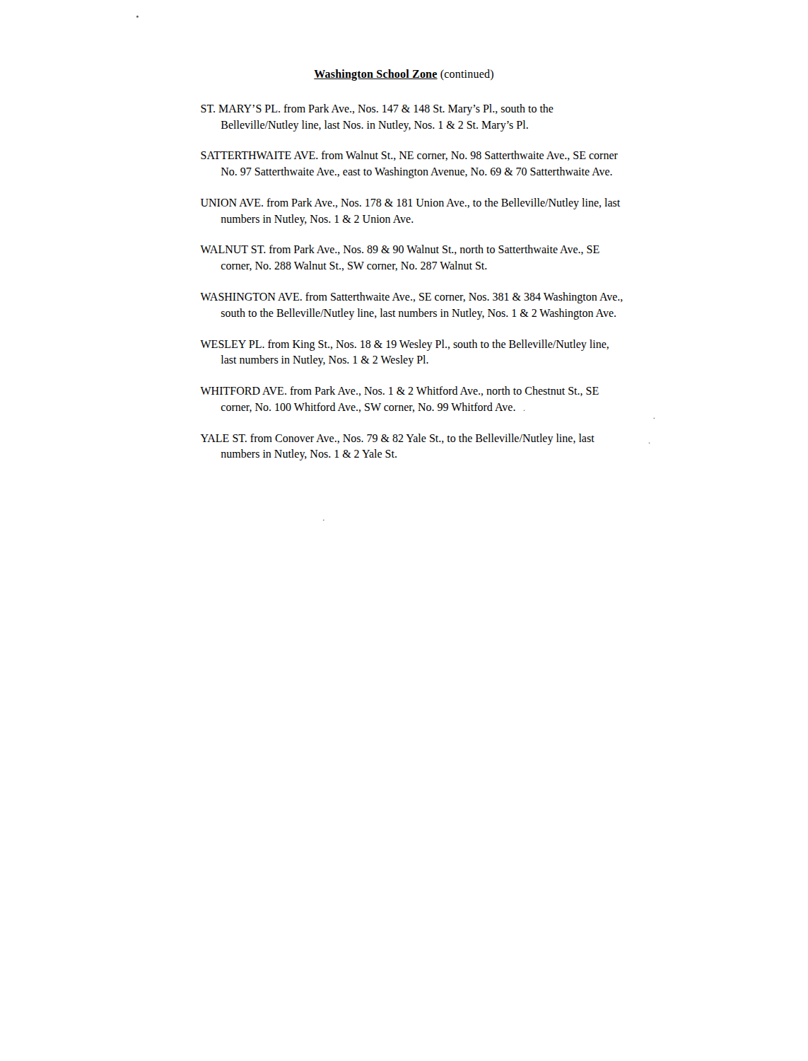•
.
.
.
Washington School Zone (continued)
ST. MARY’S PL. from Park Ave., Nos. 147 & 148 St. Mary’s Pl., south to the Belleville/Nutley line, last Nos. in Nutley, Nos. 1 & 2 St. Mary’s Pl.
SATTERTHWAITE AVE. from Walnut St., NE corner, No. 98 Satterthwaite Ave., SE corner No. 97 Satterthwaite Ave., east to Washington Avenue, No. 69 & 70 Satterthwaite Ave.
UNION AVE. from Park Ave., Nos. 178 & 181 Union Ave., to the Belleville/Nutley line, last numbers in Nutley, Nos. 1 & 2 Union Ave.
WALNUT ST. from Park Ave., Nos. 89 & 90 Walnut St., north to Satterthwaite Ave., SE corner, No. 288 Walnut St., SW corner, No. 287 Walnut St.
WASHINGTON AVE. from Satterthwaite Ave., SE corner, Nos. 381 & 384 Washington Ave., south to the Belleville/Nutley line, last numbers in Nutley, Nos. 1 & 2 Washington Ave.
WESLEY PL. from King St., Nos. 18 & 19 Wesley Pl., south to the Belleville/Nutley line, last numbers in Nutley, Nos. 1 & 2 Wesley Pl.
WHITFORD AVE. from Park Ave., Nos. 1 & 2 Whitford Ave., north to Chestnut St., SE corner, No. 100 Whitford Ave., SW corner, No. 99 Whitford Ave..
YALE ST. from Conover Ave., Nos. 79 & 82 Yale St., to the Belleville/Nutley line, last numbers in Nutley, Nos. 1 & 2 Yale St.